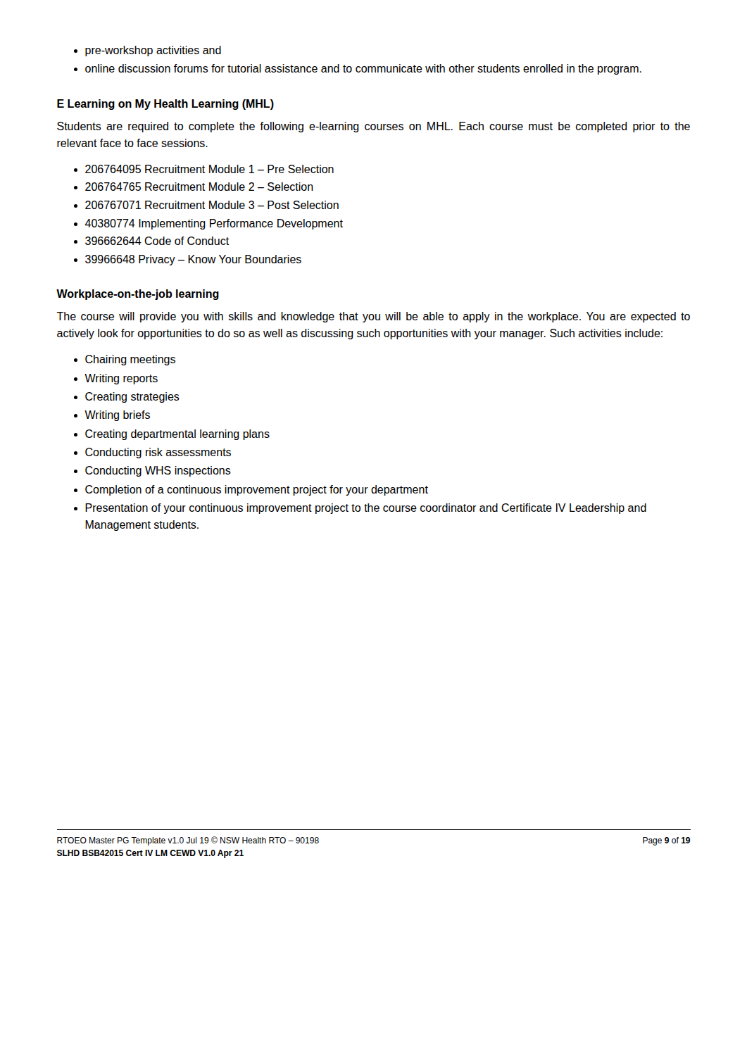pre-workshop activities and
online discussion forums for tutorial assistance and to communicate with other students enrolled in the program.
E Learning on My Health Learning (MHL)
Students are required to complete the following e-learning courses on MHL. Each course must be completed prior to the relevant face to face sessions.
206764095 Recruitment Module 1 – Pre Selection
206764765 Recruitment Module 2 – Selection
206767071 Recruitment Module 3 – Post Selection
40380774 Implementing Performance Development
396662644 Code of Conduct
39966648 Privacy – Know Your Boundaries
Workplace-on-the-job learning
The course will provide you with skills and knowledge that you will be able to apply in the workplace. You are expected to actively look for opportunities to do so as well as discussing such opportunities with your manager. Such activities include:
Chairing meetings
Writing reports
Creating strategies
Writing briefs
Creating departmental learning plans
Conducting risk assessments
Conducting WHS inspections
Completion of a continuous improvement project for your department
Presentation of your continuous improvement project to the course coordinator and Certificate IV Leadership and Management students.
RTOEO Master PG Template v1.0 Jul 19 © NSW Health RTO – 90198
SLHD BSB42015 Cert IV LM CEWD V1.0 Apr 21
Page 9 of 19